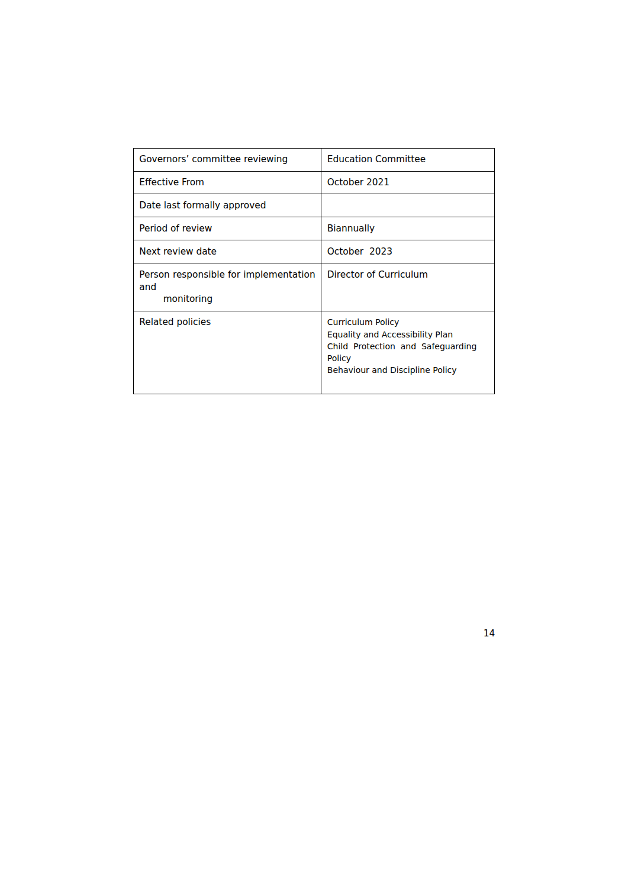| Governors’ committee reviewing | Education Committee |
| Effective From | October 2021 |
| Date last formally approved | |
| Period of review | Biannually |
| Next review date | October 2023 |
| Person responsible for implementation and monitoring | Director of Curriculum |
| Related policies | Curriculum Policy Equality and Accessibility Plan Child Protection and Safeguarding Policy Behaviour and Discipline Policy |
14